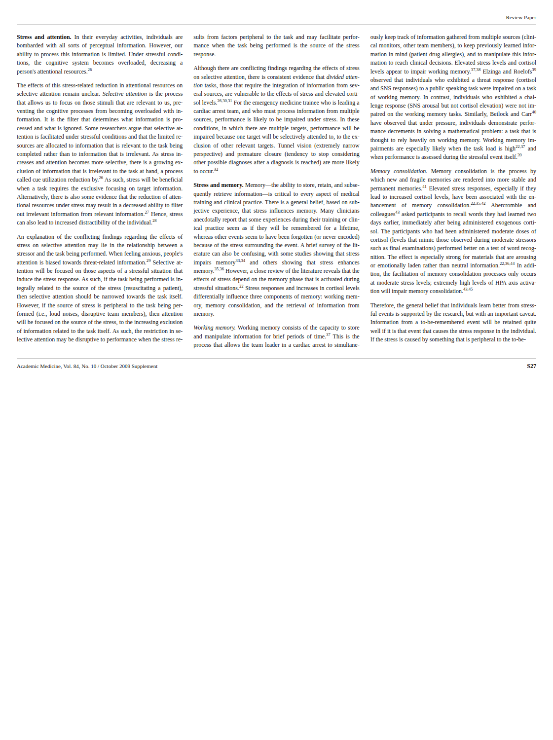Review Paper
Stress and attention. In their everyday activities, individuals are bombarded with all sorts of perceptual information. However, our ability to process this information is limited. Under stressful conditions, the cognitive system becomes overloaded, decreasing a person's attentional resources.26
The effects of this stress-related reduction in attentional resources on selective attention remain unclear. Selective attention is the process that allows us to focus on those stimuli that are relevant to us, preventing the cognitive processes from becoming overloaded with information. It is the filter that determines what information is processed and what is ignored. Some researchers argue that selective attention is facilitated under stressful conditions and that the limited resources are allocated to information that is relevant to the task being completed rather than to information that is irrelevant. As stress increases and attention becomes more selective, there is a growing exclusion of information that is irrelevant to the task at hand, a process called cue utilization reduction by.26 As such, stress will be beneficial when a task requires the exclusive focusing on target information. Alternatively, there is also some evidence that the reduction of attentional resources under stress may result in a decreased ability to filter out irrelevant information from relevant information.27 Hence, stress can also lead to increased distractibility of the individual.28
An explanation of the conflicting findings regarding the effects of stress on selective attention may lie in the relationship between a stressor and the task being performed. When feeling anxious, people's attention is biased towards threat-related information.29 Selective attention will be focused on those aspects of a stressful situation that induce the stress response. As such, if the task being performed is integrally related to the source of the stress (resuscitating a patient), then selective attention should be narrowed towards the task itself. However, if the source of stress is peripheral to the task being performed (i.e., loud noises, disruptive team members), then attention will be focused on the source of the stress, to the increasing exclusion of information related to the task itself. As such, the restriction in selective attention may be disruptive to performance when the stress results from factors peripheral to the task and may facilitate performance when the task being performed is the source of the stress response.
Although there are conflicting findings regarding the effects of stress on selective attention, there is consistent evidence that divided attention tasks, those that require the integration of information from several sources, are vulnerable to the effects of stress and elevated cortisol levels.26,30,31 For the emergency medicine trainee who is leading a cardiac arrest team, and who must process information from multiple sources, performance is likely to be impaired under stress. In these conditions, in which there are multiple targets, performance will be impaired because one target will be selectively attended to, to the exclusion of other relevant targets. Tunnel vision (extremely narrow perspective) and premature closure (tendency to stop considering other possible diagnoses after a diagnosis is reached) are more likely to occur.32
Stress and memory. Memory—the ability to store, retain, and subsequently retrieve information—is critical to every aspect of medical training and clinical practice. There is a general belief, based on subjective experience, that stress influences memory. Many clinicians anecdotally report that some experiences during their training or clinical practice seem as if they will be remembered for a lifetime, whereas other events seem to have been forgotten (or never encoded) because of the stress surrounding the event. A brief survey of the literature can also be confusing, with some studies showing that stress impairs memory33,34 and others showing that stress enhances memory.35,36 However, a close review of the literature reveals that the effects of stress depend on the memory phase that is activated during stressful situations.22 Stress responses and increases in cortisol levels differentially influence three components of memory: working memory, memory consolidation, and the retrieval of information from memory.
Working memory. Working memory consists of the capacity to store and manipulate information for brief periods of time.37 This is the process that allows the team leader in a cardiac arrest to simultaneously keep track of information gathered from multiple sources (clinical monitors, other team members), to keep previously learned information in mind (patient drug allergies), and to manipulate this information to reach clinical decisions. Elevated stress levels and cortisol levels appear to impair working memory.37,38 Elzinga and Roelofs39 observed that individuals who exhibited a threat response (cortisol and SNS responses) to a public speaking task were impaired on a task of working memory. In contrast, individuals who exhibited a challenge response (SNS arousal but not cortisol elevation) were not impaired on the working memory tasks. Similarly, Beilock and Carr40 have observed that under pressure, individuals demonstrate performance decrements in solving a mathematical problem: a task that is thought to rely heavily on working memory. Working memory impairments are especially likely when the task load is high22,37 and when performance is assessed during the stressful event itself.39
Memory consolidation. Memory consolidation is the process by which new and fragile memories are rendered into more stable and permanent memories.41 Elevated stress responses, especially if they lead to increased cortisol levels, have been associated with the enhancement of memory consolidation.22,35,42 Abercrombie and colleagues43 asked participants to recall words they had learned two days earlier, immediately after being administered exogenous cortisol. The participants who had been administered moderate doses of cortisol (levels that mimic those observed during moderate stressors such as final examinations) performed better on a test of word recognition. The effect is especially strong for materials that are arousing or emotionally laden rather than neutral information.22,36,44 In addition, the facilitation of memory consolidation processes only occurs at moderate stress levels; extremely high levels of HPA axis activation will impair memory consolidation.43,45
Therefore, the general belief that individuals learn better from stressful events is supported by the research, but with an important caveat. Information from a to-be-remembered event will be retained quite well if it is that event that causes the stress response in the individual. If the stress is caused by something that is peripheral to the to-be-
Academic Medicine, Vol. 84, No. 10 / October 2009 Supplement S27